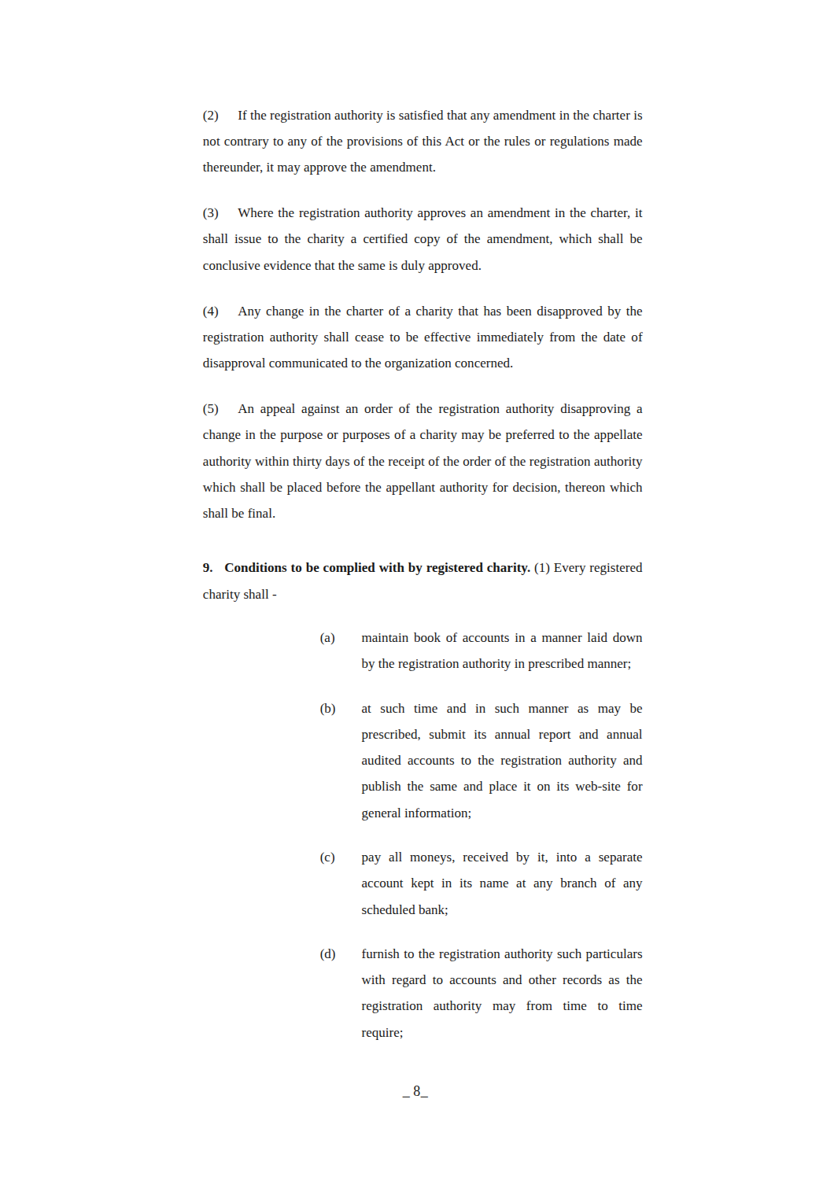(2) If the registration authority is satisfied that any amendment in the charter is not contrary to any of the provisions of this Act or the rules or regulations made thereunder, it may approve the amendment.
(3) Where the registration authority approves an amendment in the charter, it shall issue to the charity a certified copy of the amendment, which shall be conclusive evidence that the same is duly approved.
(4) Any change in the charter of a charity that has been disapproved by the registration authority shall cease to be effective immediately from the date of disapproval communicated to the organization concerned.
(5) An appeal against an order of the registration authority disapproving a change in the purpose or purposes of a charity may be preferred to the appellate authority within thirty days of the receipt of the order of the registration authority which shall be placed before the appellant authority for decision, thereon which shall be final.
9. Conditions to be complied with by registered charity. (1) Every registered charity shall -
(a) maintain book of accounts in a manner laid down by the registration authority in prescribed manner;
(b) at such time and in such manner as may be prescribed, submit its annual report and annual audited accounts to the registration authority and publish the same and place it on its web-site for general information;
(c) pay all moneys, received by it, into a separate account kept in its name at any branch of any scheduled bank;
(d) furnish to the registration authority such particulars with regard to accounts and other records as the registration authority may from time to time require;
_8_